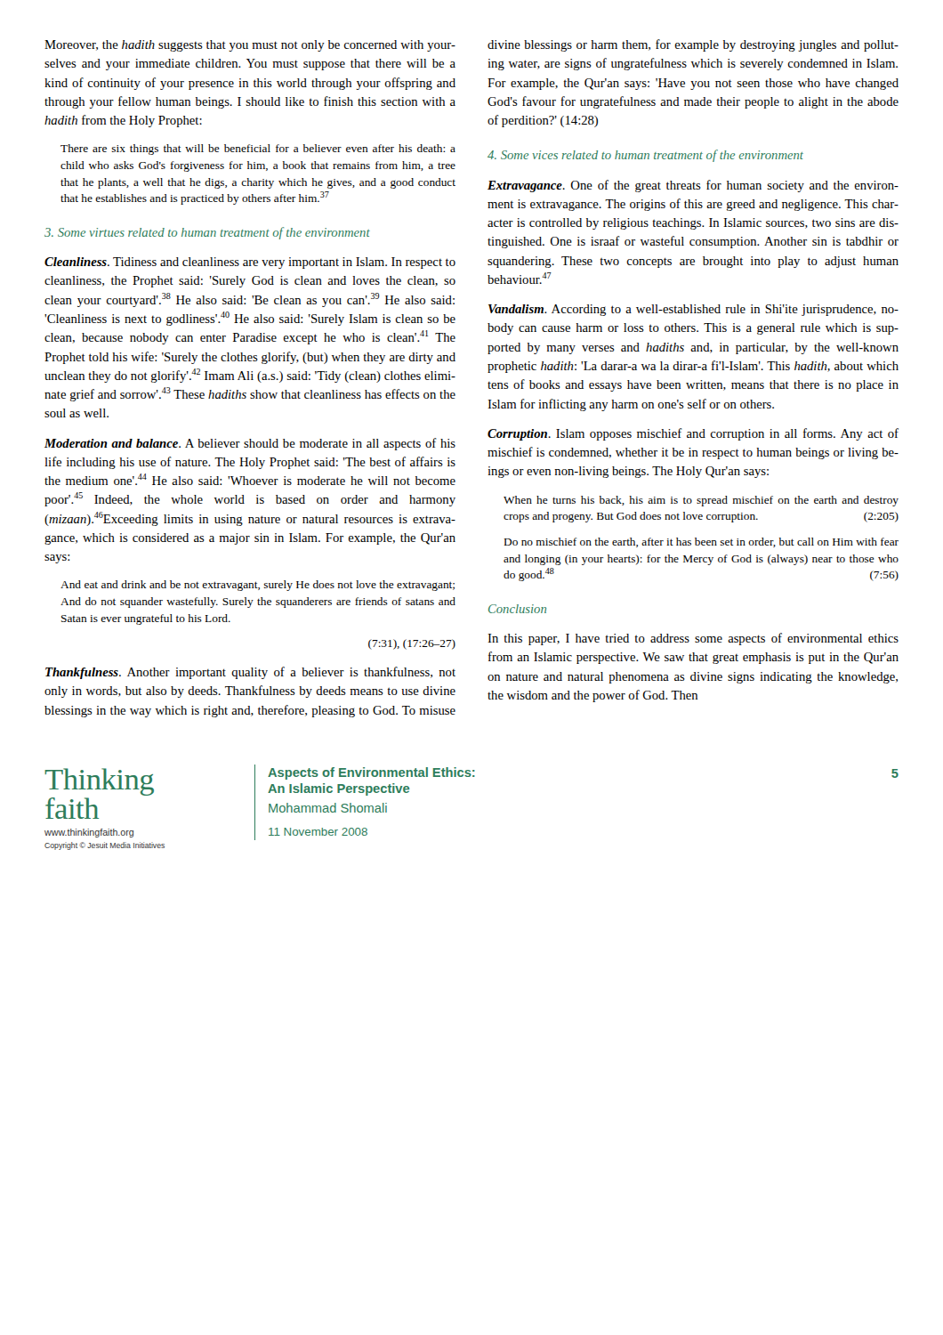Moreover, the hadith suggests that you must not only be concerned with yourselves and your immediate children. You must suppose that there will be a kind of continuity of your presence in this world through your offspring and through your fellow human beings. I should like to finish this section with a hadith from the Holy Prophet:
There are six things that will be beneficial for a believer even after his death: a child who asks God's forgiveness for him, a book that remains from him, a tree that he plants, a well that he digs, a charity which he gives, and a good conduct that he establishes and is practiced by others after him.37
3. Some virtues related to human treatment of the environment
Cleanliness. Tidiness and cleanliness are very important in Islam. In respect to cleanliness, the Prophet said: 'Surely God is clean and loves the clean, so clean your courtyard'.38 He also said: 'Be clean as you can'.39 He also said: 'Cleanliness is next to godliness'.40 He also said: 'Surely Islam is clean so be clean, because nobody can enter Paradise except he who is clean'.41 The Prophet told his wife: 'Surely the clothes glorify, (but) when they are dirty and unclean they do not glorify'.42 Imam Ali (a.s.) said: 'Tidy (clean) clothes eliminate grief and sorrow'.43 These hadiths show that cleanliness has effects on the soul as well.
Moderation and balance. A believer should be moderate in all aspects of his life including his use of nature. The Holy Prophet said: 'The best of affairs is the medium one'.44 He also said: 'Whoever is moderate he will not become poor'.45 Indeed, the whole world is based on order and harmony (mizaan).46Exceeding limits in using nature or natural resources is extravagance, which is considered as a major sin in Islam. For example, the Qur'an says:
And eat and drink and be not extravagant, surely He does not love the extravagant; And do not squander wastefully. Surely the squanderers are friends of satans and Satan is ever ungrateful to his Lord.
(7:31), (17:26–27)
Thankfulness. Another important quality of a believer is thankfulness, not only in words, but also by deeds. Thankfulness by deeds means to use divine blessings in the way which is right and, therefore, pleasing to God. To misuse divine blessings or harm them, for example by destroying jungles and polluting water, are signs of ungratefulness which is severely condemned in Islam. For example, the Qur'an says: 'Have you not seen those who have changed God's favour for ungratefulness and made their people to alight in the abode of perdition?' (14:28)
4. Some vices related to human treatment of the environment
Extravagance. One of the great threats for human society and the environment is extravagance. The origins of this are greed and negligence. This character is controlled by religious teachings. In Islamic sources, two sins are distinguished. One is israaf or wasteful consumption. Another sin is tabdhir or squandering. These two concepts are brought into play to adjust human behaviour.47
Vandalism. According to a well-established rule in Shi'ite jurisprudence, nobody can cause harm or loss to others. This is a general rule which is supported by many verses and hadiths and, in particular, by the well-known prophetic hadith: 'La darar-a wa la dirar-a fi'l-Islam'. This hadith, about which tens of books and essays have been written, means that there is no place in Islam for inflicting any harm on one's self or on others.
Corruption. Islam opposes mischief and corruption in all forms. Any act of mischief is condemned, whether it be in respect to human beings or living beings or even non-living beings. The Holy Qur'an says:
When he turns his back, his aim is to spread mischief on the earth and destroy crops and progeny. But God does not love corruption. (2:205)
Do no mischief on the earth, after it has been set in order, but call on Him with fear and longing (in your hearts): for the Mercy of God is (always) near to those who do good.48 (7:56)
Conclusion
In this paper, I have tried to address some aspects of environmental ethics from an Islamic perspective. We saw that great emphasis is put in the Qur'an on nature and natural phenomena as divine signs indicating the knowledge, the wisdom and the power of God. Then
Thinking
faith
www.thinkingfaith.org
Copyright © Jesuit Media Initiatives
Aspects of Environmental Ethics:
An Islamic Perspective
Mohammad Shomali
11 November 2008
5